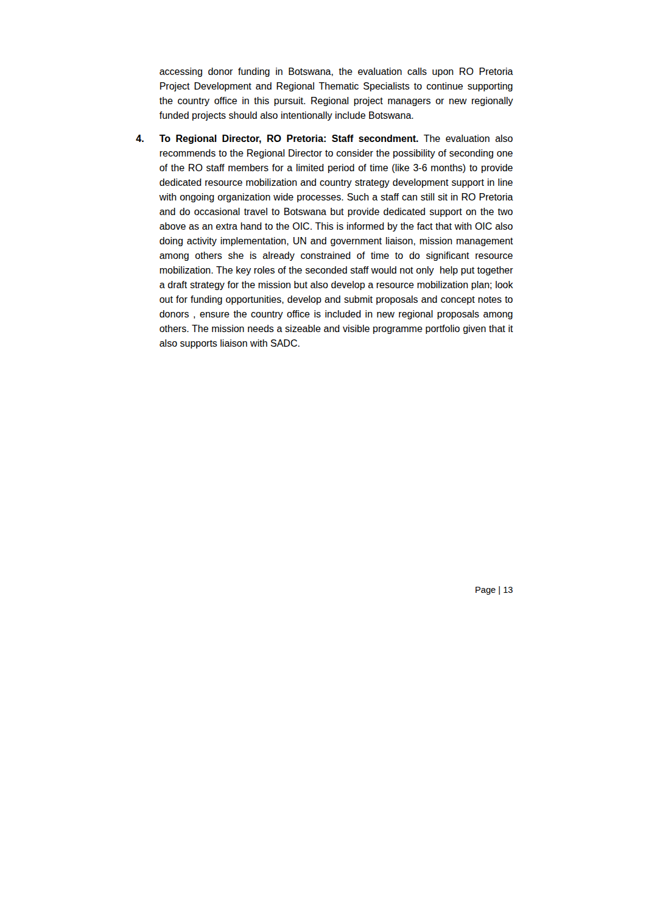accessing donor funding in Botswana, the evaluation calls upon RO Pretoria Project Development and Regional Thematic Specialists to continue supporting the country office in this pursuit. Regional project managers or new regionally funded projects should also intentionally include Botswana.
To Regional Director, RO Pretoria: Staff secondment. The evaluation also recommends to the Regional Director to consider the possibility of seconding one of the RO staff members for a limited period of time (like 3-6 months) to provide dedicated resource mobilization and country strategy development support in line with ongoing organization wide processes. Such a staff can still sit in RO Pretoria and do occasional travel to Botswana but provide dedicated support on the two above as an extra hand to the OIC. This is informed by the fact that with OIC also doing activity implementation, UN and government liaison, mission management among others she is already constrained of time to do significant resource mobilization. The key roles of the seconded staff would not only help put together a draft strategy for the mission but also develop a resource mobilization plan; look out for funding opportunities, develop and submit proposals and concept notes to donors , ensure the country office is included in new regional proposals among others. The mission needs a sizeable and visible programme portfolio given that it also supports liaison with SADC.
Page | 13